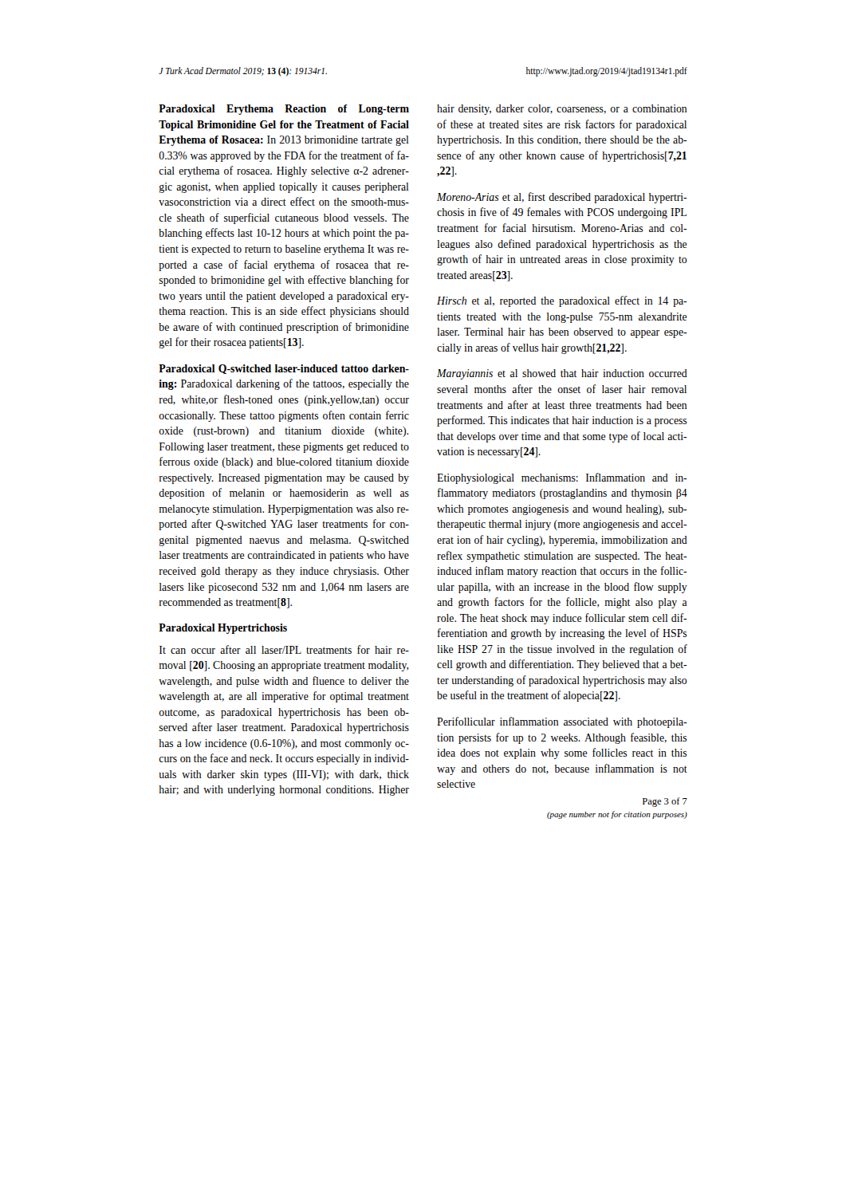J Turk Acad Dermatol 2019; 13 (4): 19134r1.
http://www.jtad.org/2019/4/jtad19134r1.pdf
Paradoxical Erythema Reaction of Long-term Topical Brimonidine Gel for the Treatment of Facial Erythema of Rosacea: In 2013 brimonidine tartrate gel 0.33% was approved by the FDA for the treatment of facial erythema of rosacea. Highly selective α-2 adrenergic agonist, when applied topically it causes peripheral vasoconstriction via a direct effect on the smooth-muscle sheath of superficial cutaneous blood vessels. The blanching effects last 10-12 hours at which point the patient is expected to return to baseline erythema It was reported a case of facial erythema of rosacea that responded to brimonidine gel with effective blanching for two years until the patient developed a paradoxical erythema reaction. This is an side effect physicians should be aware of with continued prescription of brimonidine gel for their rosacea patients[13].
Paradoxical Q-switched laser-induced tattoo darkening: Paradoxical darkening of the tattoos, especially the red, white,or flesh-toned ones (pink,yellow,tan) occur occasionally. These tattoo pigments often contain ferric oxide (rust-brown) and titanium dioxide (white). Following laser treatment, these pigments get reduced to ferrous oxide (black) and blue-colored titanium dioxide respectively. Increased pigmentation may be caused by deposition of melanin or haemosiderin as well as melanocyte stimulation. Hyperpigmentation was also reported after Q‑switched YAG laser treatments for congenital pigmented naevus and melasma. Q-switched laser treatments are contraindicated in patients who have received gold therapy as they induce chrysiasis. Other lasers like picosecond 532 nm and 1,064 nm lasers are recommended as treatment[8].
Paradoxical Hypertrichosis
It can occur after all laser/IPL treatments for hair removal [20]. Choosing an appropriate treatment modality, wavelength, and pulse width and fluence to deliver the wavelength at, are all imperative for optimal treatment outcome, as paradoxical hypertrichosis has been observed after laser treatment. Paradoxical hypertrichosis has a low incidence (0.6-10%), and most commonly occurs on the face and neck. It occurs especially in individuals with darker skin types (III-VI); with dark, thick hair; and with underlying hormonal conditions. Higher hair density, darker color, coarseness, or a combination of these at treated sites are risk factors for paradoxical hypertrichosis. In this condition, there should be the absence of any other known cause of hypertrichosis[7,21 ,22].
Moreno-Arias et al, first described paradoxical hypertrichosis in five of 49 females with PCOS undergoing IPL treatment for facial hirsutism. Moreno-Arias and colleagues also defined paradoxical hypertrichosis as the growth of hair in untreated areas in close proximity to treated areas[23].
Hirsch et al, reported the paradoxical effect in 14 patients treated with the long-pulse 755-nm alexandrite laser. Terminal hair has been observed to appear especially in areas of vellus hair growth[21,22].
Marayiannis et al showed that hair induction occurred several months after the onset of laser hair removal treatments and after at least three treatments had been performed. This indicates that hair induction is a process that develops over time and that some type of local activation is necessary[24].
Etiophysiological mechanisms: Inflammation and inflammatory mediators (prostaglandins and thymosin β4 which promotes angiogenesis and wound healing), subtherapeutic thermal injury (more angiogenesis and accelerat ion of hair cycling), hyperemia, immobilization and reflex sympathetic stimulation are suspected. The heat-induced inflam matory reaction that occurs in the follicular papilla, with an increase in the blood flow supply and growth factors for the follicle, might also play a role. The heat shock may induce follicular stem cell differentiation and growth by increasing the level of HSPs like HSP 27 in the tissue involved in the regulation of cell growth and differentiation. They believed that a better understanding of paradoxical hypertrichosis may also be useful in the treatment of alopecia[22].
Perifollicular inflammation associated with photoepilation persists for up to 2 weeks. Although feasible, this idea does not explain why some follicles react in this way and others do not, because inflammation is not selective
Page 3 of 7
(page number not for citation purposes)